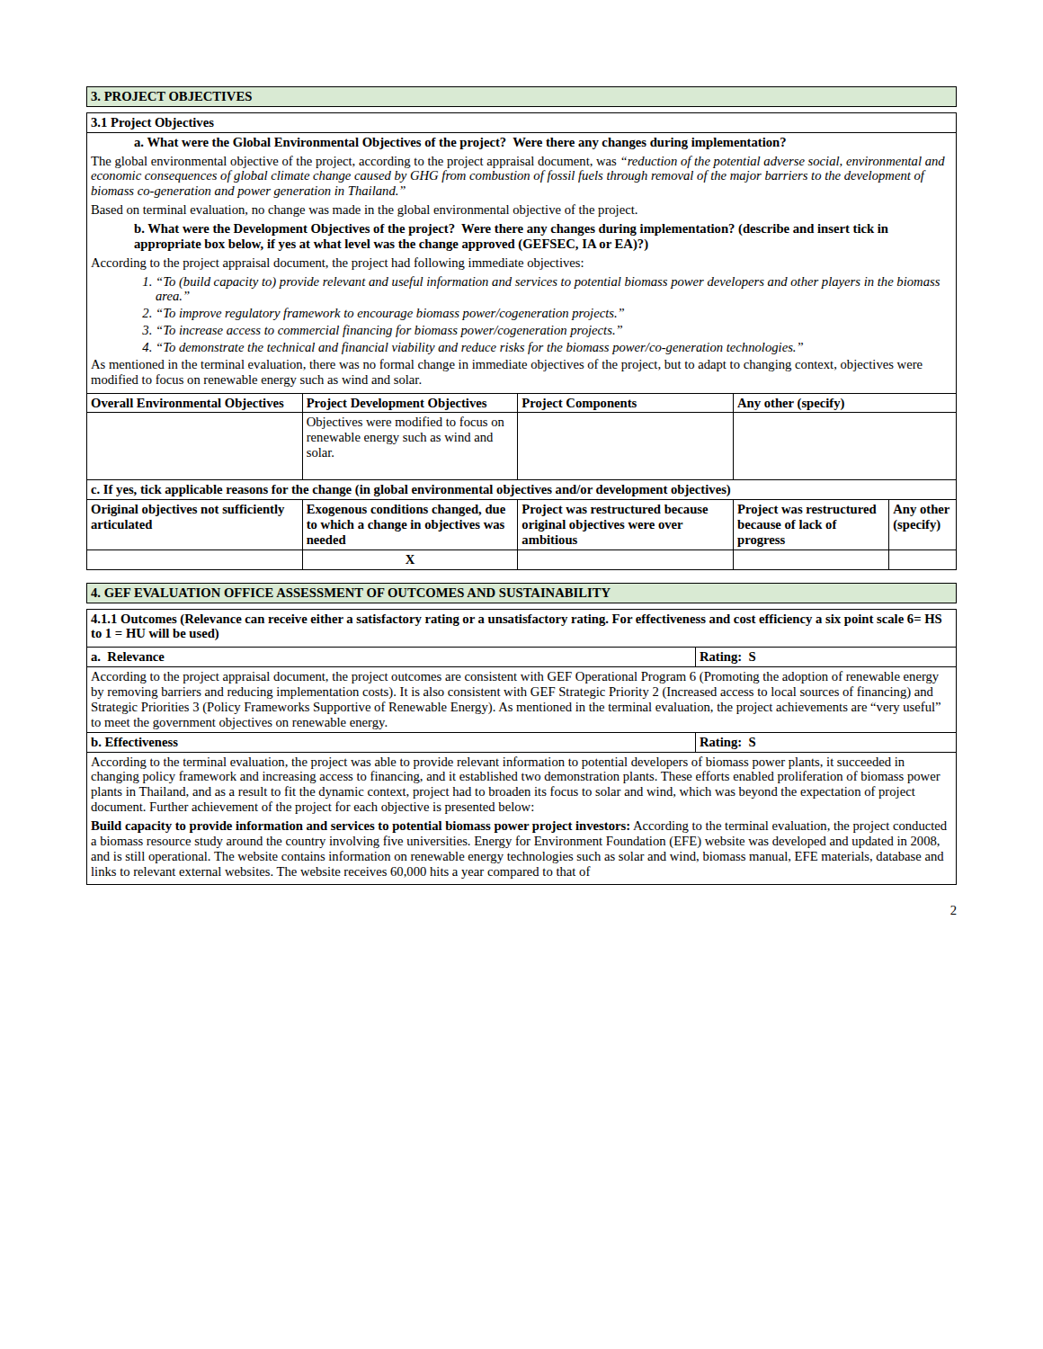3. PROJECT OBJECTIVES
| 3.1 Project Objectives |
| a. What were the Global Environmental Objectives of the project? Were there any changes during implementation? The global environmental objective of the project, according to the project appraisal document, was “reduction of the potential adverse social, environmental and economic consequences of global climate change caused by GHG from combustion of fossil fuels through removal of the major barriers to the development of biomass co-generation and power generation in Thailand.” Based on terminal evaluation, no change was made in the global environmental objective of the project. b. What were the Development Objectives of the project? Were there any changes during implementation? (describe and insert tick in appropriate box below, if yes at what level was the change approved (GEFSEC, IA or EA)?) According to the project appraisal document, the project had following immediate objectives: “To (build capacity to) provide relevant and useful information and services to potential biomass power developers and other players in the biomass area.” “To improve regulatory framework to encourage biomass power/cogeneration projects.” “To increase access to commercial financing for biomass power/cogeneration projects.” “To demonstrate the technical and financial viability and reduce risks for the biomass power/co-generation technologies.” As mentioned in the terminal evaluation, there was no formal change in immediate objectives of the project, but to adapt to changing context, objectives were modified to focus on renewable energy such as wind and solar. |
| Overall Environmental Objectives | Project Development Objectives | Project Components | Any other (specify) |
| | Objectives were modified to focus on renewable energy such as wind and solar. | | |
| c. If yes, tick applicable reasons for the change (in global environmental objectives and/or development objectives) |
| Original objectives not sufficiently articulated | Exogenous conditions changed, due to which a change in objectives was needed | Project was restructured because original objectives were over ambitious | Project was restructured because of lack of progress | Any other (specify) |
| | X | | | |
4. GEF EVALUATION OFFICE ASSESSMENT OF OUTCOMES AND SUSTAINABILITY
| 4.1.1 Outcomes (Relevance can receive either a satisfactory rating or a unsatisfactory rating. For effectiveness and cost efficiency a six point scale 6= HS to 1 = HU will be used) |
| a. Relevance | Rating: S |
| According to the project appraisal document, the project outcomes are consistent with GEF Operational Program 6 (Promoting the adoption of renewable energy by removing barriers and reducing implementation costs). It is also consistent with GEF Strategic Priority 2 (Increased access to local sources of financing) and Strategic Priorities 3 (Policy Frameworks Supportive of Renewable Energy). As mentioned in the terminal evaluation, the project achievements are “very useful” to meet the government objectives on renewable energy. |
| b. Effectiveness | Rating: S |
| According to the terminal evaluation, the project was able to provide relevant information to potential developers of biomass power plants, it succeeded in changing policy framework and increasing access to financing, and it established two demonstration plants. These efforts enabled proliferation of biomass power plants in Thailand, and as a result to fit the dynamic context, project had to broaden its focus to solar and wind, which was beyond the expectation of project document. Further achievement of the project for each objective is presented below: Build capacity to provide information and services to potential biomass power project investors: According to the terminal evaluation, the project conducted a biomass resource study around the country involving five universities. Energy for Environment Foundation (EFE) website was developed and updated in 2008, and is still operational. The website contains information on renewable energy technologies such as solar and wind, biomass manual, EFE materials, database and links to relevant external websites. The website receives 60,000 hits a year compared to that of |
2